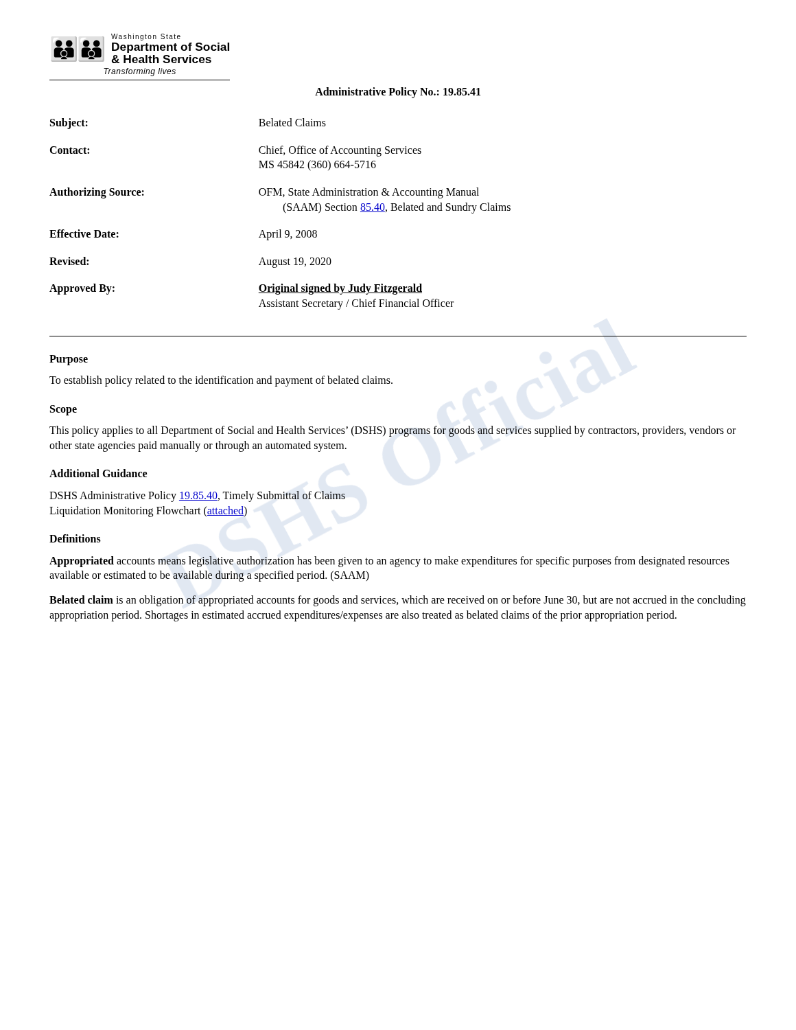DSHS Official
👪👪 Washington State Department of Social
& Health Services
Transforming lives
Administrative Policy No.: 19.85.41
| Subject: | Belated Claims |
| Contact: | Chief, Office of Accounting Services MS 45842 (360) 664-5716 |
| Authorizing Source: | OFM, State Administration & Accounting Manual (SAAM) Section 85.40 , Belated and Sundry Claims |
| Effective Date: | April 9, 2008 |
| Revised: | August 19, 2020 |
| Approved By: | Original signed by Judy Fitzgerald Assistant Secretary / Chief Financial Officer |
Purpose
To establish policy related to the identification and payment of belated claims.
Scope
This policy applies to all Department of Social and Health Services’ (DSHS) programs for goods and services supplied by contractors, providers, vendors or other state agencies paid manually or through an automated system.
Additional Guidance
DSHS Administrative Policy 19.85.40, Timely Submittal of Claims
Liquidation Monitoring Flowchart (attached)
Definitions
Appropriated accounts means legislative authorization has been given to an agency to make expenditures for specific purposes from designated resources available or estimated to be available during a specified period. (SAAM)
Belated claim is an obligation of appropriated accounts for goods and services, which are received on or before June 30, but are not accrued in the concluding appropriation period. Shortages in estimated accrued expenditures/expenses are also treated as belated claims of the prior appropriation period.